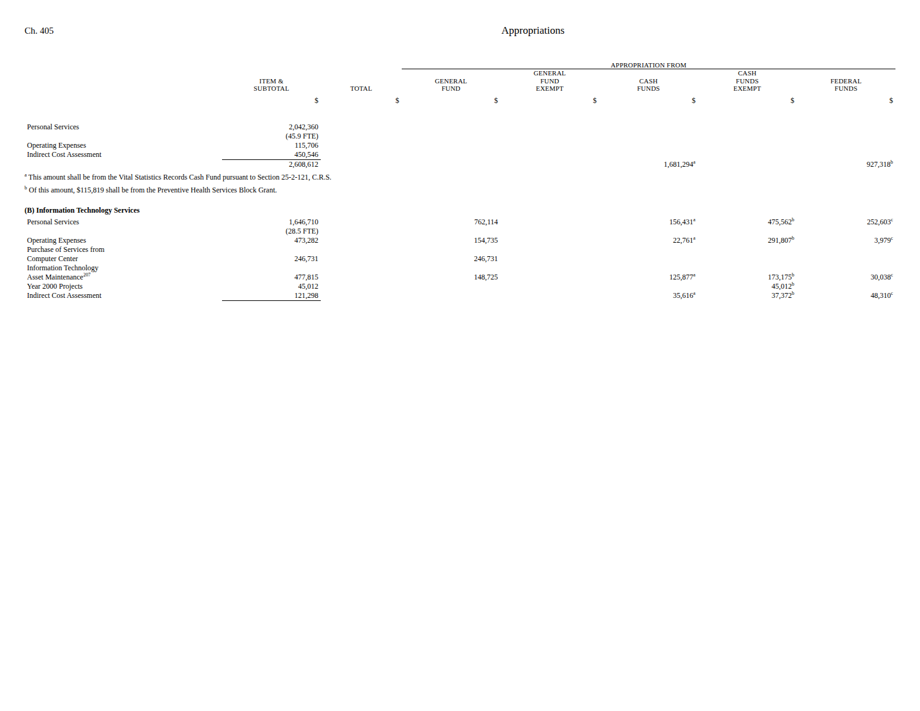Ch. 405
Appropriations
| | | | APPROPRIATION FROM |
| | ITEM & SUBTOTAL | TOTAL | GENERAL FUND | GENERAL FUND EXEMPT | CASH FUNDS | CASH FUNDS EXEMPT | FEDERAL FUNDS |
| | $ | $ | $ | $ | $ | $ | $ |
| Personal Services | 2,042,360 | | | | | | |
| | (45.9 FTE) | | | | | | |
| Operating Expenses | 115,706 | | | | | | |
| Indirect Cost Assessment | 450,546 | | | | | | |
| | 2,608,612 | | | | 1,681,294 a | | 927,318 b |
a This amount shall be from the Vital Statistics Records Cash Fund pursuant to Section 25-2-121, C.R.S.
b Of this amount, $115,819 shall be from the Preventive Health Services Block Grant.
(B) Information Technology Services
| Personal Services | 1,646,710 | | 762,114 | | 156,431 a | 475,562 b | 252,603 c |
| | (28.5 FTE) | | | | | | |
| Operating Expenses | 473,282 | | 154,735 | | 22,761 a | 291,807 b | 3,979 c |
| Purchase of Services from | | | | | | | |
| Computer Center | 246,731 | | 246,731 | | | | |
| Information Technology | | | | | | | |
| Asset Maintenance 207 | 477,815 | | 148,725 | | 125,877 a | 173,175 b | 30,038 c |
| Year 2000 Projects | 45,012 | | | | | 45,012 b | |
| Indirect Cost Assessment | 121,298 | | | | 35,616 a | 37,372 b | 48,310 c |